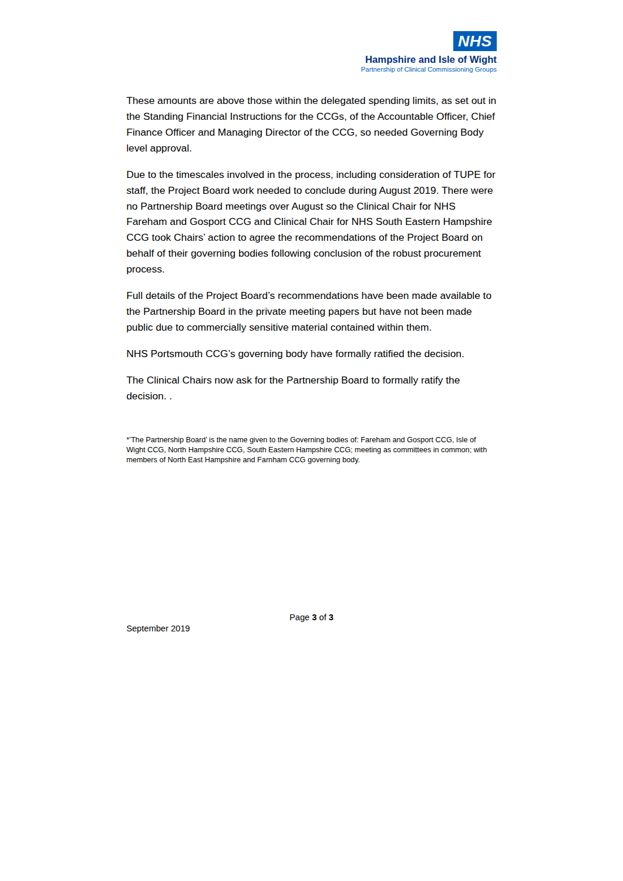NHS
Hampshire and Isle of Wight
Partnership of Clinical Commissioning Groups
These amounts are above those within the delegated spending limits, as set out in the Standing Financial Instructions for the CCGs, of the Accountable Officer, Chief Finance Officer and Managing Director of the CCG, so needed Governing Body level approval.
Due to the timescales involved in the process, including consideration of TUPE for staff, the Project Board work needed to conclude during August 2019. There were no Partnership Board meetings over August so the Clinical Chair for NHS Fareham and Gosport CCG and Clinical Chair for NHS South Eastern Hampshire CCG took Chairs’ action to agree the recommendations of the Project Board on behalf of their governing bodies following conclusion of the robust procurement process.
Full details of the Project Board’s recommendations have been made available to the Partnership Board in the private meeting papers but have not been made public due to commercially sensitive material contained within them.
NHS Portsmouth CCG’s governing body have formally ratified the decision.
The Clinical Chairs now ask for the Partnership Board to formally ratify the decision. .
*’The Partnership Board’ is the name given to the Governing bodies of: Fareham and Gosport CCG, Isle of Wight CCG, North Hampshire CCG, South Eastern Hampshire CCG; meeting as committees in common; with members of North East Hampshire and Farnham CCG governing body.
Page 3 of 3
September 2019